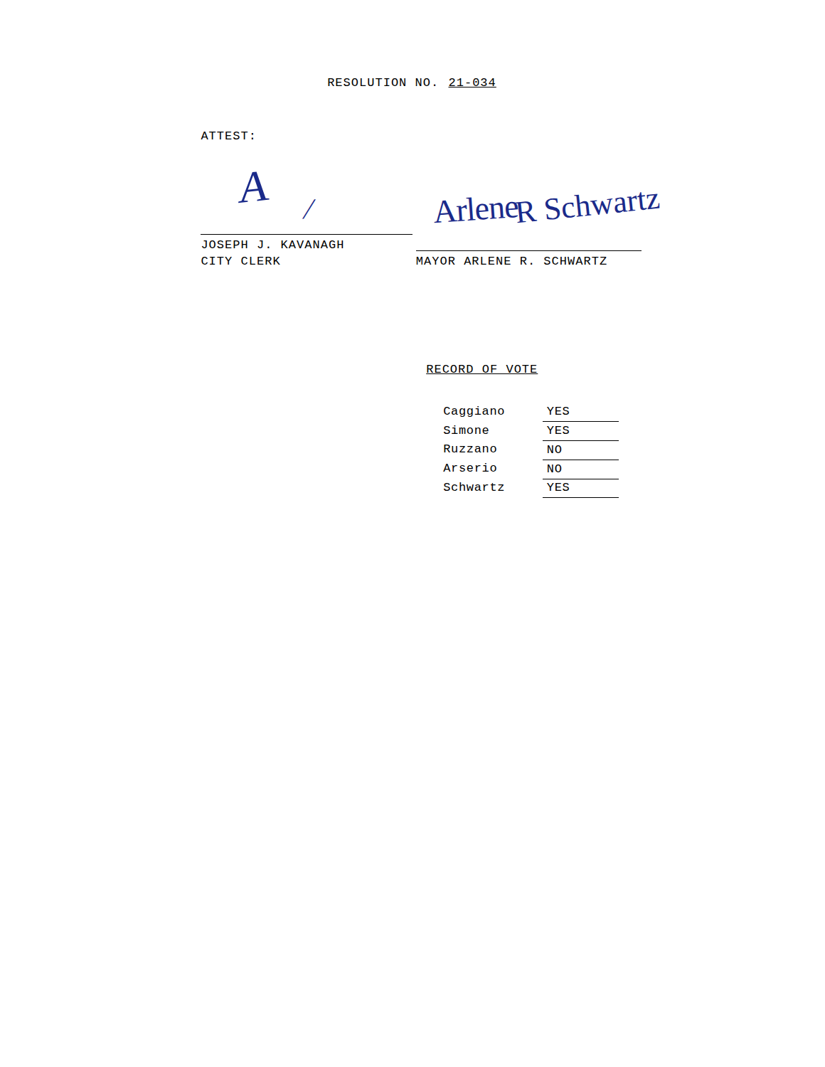RESOLUTION NO. 21-034
ATTEST:
A ⁄
JOSEPH J. KAVANAGH
CITY CLERK
Arlene R Schwartz
MAYOR ARLENE R. SCHWARTZ
RECORD OF VOTE
| Caggiano | YES |
| Simone | YES |
| Ruzzano | NO |
| Arserio | NO |
| Schwartz | YES |